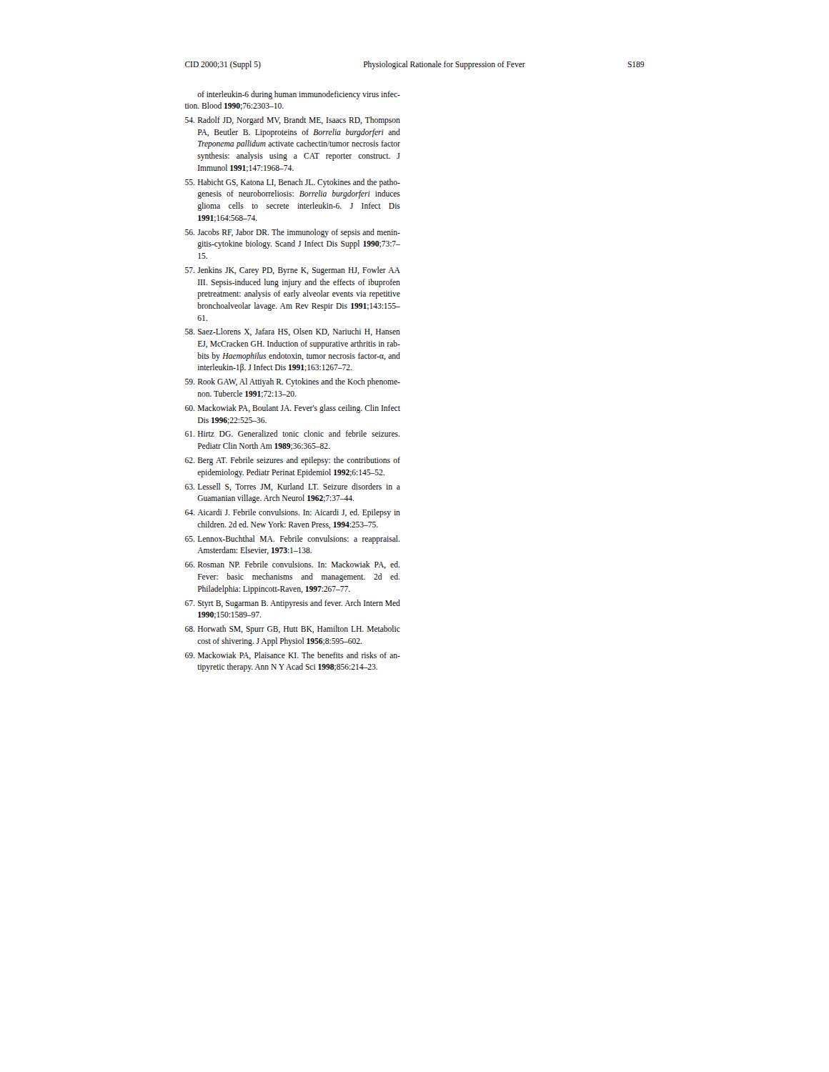CID 2000;31 (Suppl 5)
Physiological Rationale for Suppression of Fever
S189
of interleukin-6 during human immunodeficiency virus infection. Blood 1990;76:2303–10.
54. Radolf JD, Norgard MV, Brandt ME, Isaacs RD, Thompson PA, Beutler B. Lipoproteins of Borrelia burgdorferi and Treponema pallidum activate cachectin/tumor necrosis factor synthesis: analysis using a CAT reporter construct. J Immunol 1991;147:1968–74.
55. Habicht GS, Katona LI, Benach JL. Cytokines and the pathogenesis of neuroborreliosis: Borrelia burgdorferi induces glioma cells to secrete interleukin-6. J Infect Dis 1991;164:568–74.
56. Jacobs RF, Jabor DR. The immunology of sepsis and meningitis-cytokine biology. Scand J Infect Dis Suppl 1990;73:7–15.
57. Jenkins JK, Carey PD, Byrne K, Sugerman HJ, Fowler AA III. Sepsis-induced lung injury and the effects of ibuprofen pretreatment: analysis of early alveolar events via repetitive bronchoalveolar lavage. Am Rev Respir Dis 1991;143:155–61.
58. Saez-Llorens X, Jafara HS, Olsen KD, Nariuchi H, Hansen EJ, McCracken GH. Induction of suppurative arthritis in rabbits by Haemophilus endotoxin, tumor necrosis factor-α, and interleukin-1β. J Infect Dis 1991;163:1267–72.
59. Rook GAW, Al Attiyah R. Cytokines and the Koch phenomenon. Tubercle 1991;72:13–20.
60. Mackowiak PA, Boulant JA. Fever's glass ceiling. Clin Infect Dis 1996;22:525–36.
61. Hirtz DG. Generalized tonic clonic and febrile seizures. Pediatr Clin North Am 1989;36:365–82.
62. Berg AT. Febrile seizures and epilepsy: the contributions of epidemiology. Pediatr Perinat Epidemiol 1992;6:145–52.
63. Lessell S, Torres JM, Kurland LT. Seizure disorders in a Guamanian village. Arch Neurol 1962;7:37–44.
64. Aicardi J. Febrile convulsions. In: Aicardi J, ed. Epilepsy in children. 2d ed. New York: Raven Press, 1994:253–75.
65. Lennox-Buchthal MA. Febrile convulsions: a reappraisal. Amsterdam: Elsevier, 1973:1–138.
66. Rosman NP. Febrile convulsions. In: Mackowiak PA, ed. Fever: basic mechanisms and management. 2d ed. Philadelphia: Lippincott-Raven, 1997:267–77.
67. Styrt B, Sugarman B. Antipyresis and fever. Arch Intern Med 1990;150:1589–97.
68. Horwath SM, Spurr GB, Hutt BK, Hamilton LH. Metabolic cost of shivering. J Appl Physiol 1956;8:595–602.
69. Mackowiak PA, Plaisance KI. The benefits and risks of antipyretic therapy. Ann N Y Acad Sci 1998;856:214–23.